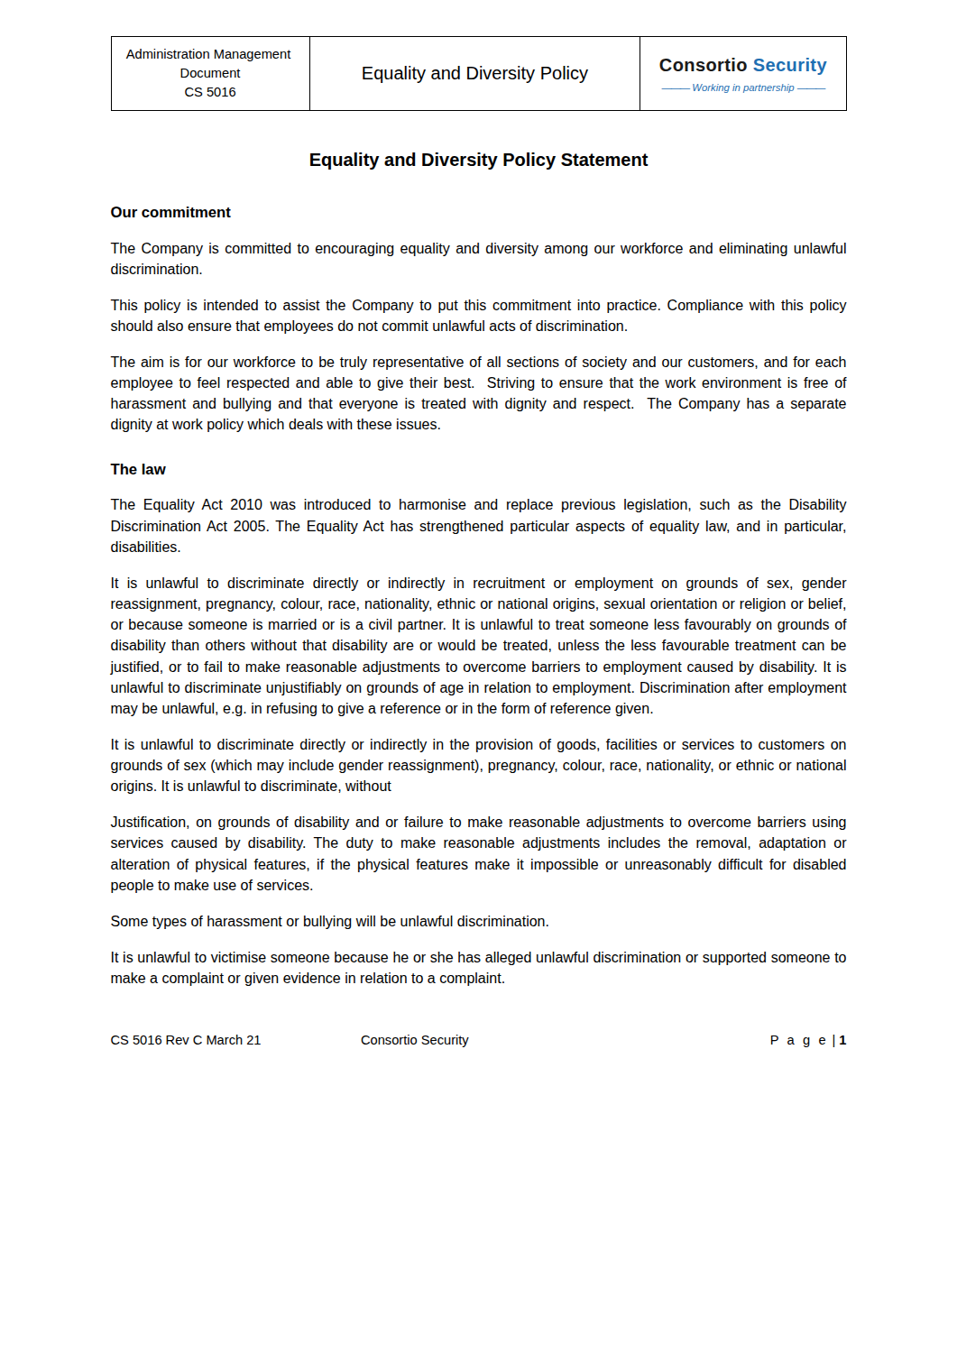| Administration Management Document CS 5016 | Equality and Diversity Policy | Consortio Security ——— Working in partnership ——— |
Equality and Diversity Policy Statement
Our commitment
The Company is committed to encouraging equality and diversity among our workforce and eliminating unlawful discrimination.
This policy is intended to assist the Company to put this commitment into practice. Compliance with this policy should also ensure that employees do not commit unlawful acts of discrimination.
The aim is for our workforce to be truly representative of all sections of society and our customers, and for each employee to feel respected and able to give their best. Striving to ensure that the work environment is free of harassment and bullying and that everyone is treated with dignity and respect. The Company has a separate dignity at work policy which deals with these issues.
The law
The Equality Act 2010 was introduced to harmonise and replace previous legislation, such as the Disability Discrimination Act 2005. The Equality Act has strengthened particular aspects of equality law, and in particular, disabilities.
It is unlawful to discriminate directly or indirectly in recruitment or employment on grounds of sex, gender reassignment, pregnancy, colour, race, nationality, ethnic or national origins, sexual orientation or religion or belief, or because someone is married or is a civil partner. It is unlawful to treat someone less favourably on grounds of disability than others without that disability are or would be treated, unless the less favourable treatment can be justified, or to fail to make reasonable adjustments to overcome barriers to employment caused by disability. It is unlawful to discriminate unjustifiably on grounds of age in relation to employment. Discrimination after employment may be unlawful, e.g. in refusing to give a reference or in the form of reference given.
It is unlawful to discriminate directly or indirectly in the provision of goods, facilities or services to customers on grounds of sex (which may include gender reassignment), pregnancy, colour, race, nationality, or ethnic or national origins. It is unlawful to discriminate, without
Justification, on grounds of disability and or failure to make reasonable adjustments to overcome barriers using services caused by disability. The duty to make reasonable adjustments includes the removal, adaptation or alteration of physical features, if the physical features make it impossible or unreasonably difficult for disabled people to make use of services.
Some types of harassment or bullying will be unlawful discrimination.
It is unlawful to victimise someone because he or she has alleged unlawful discrimination or supported someone to make a complaint or given evidence in relation to a complaint.
CS 5016 Rev C March 21
Consortio Security
P a g e | 1